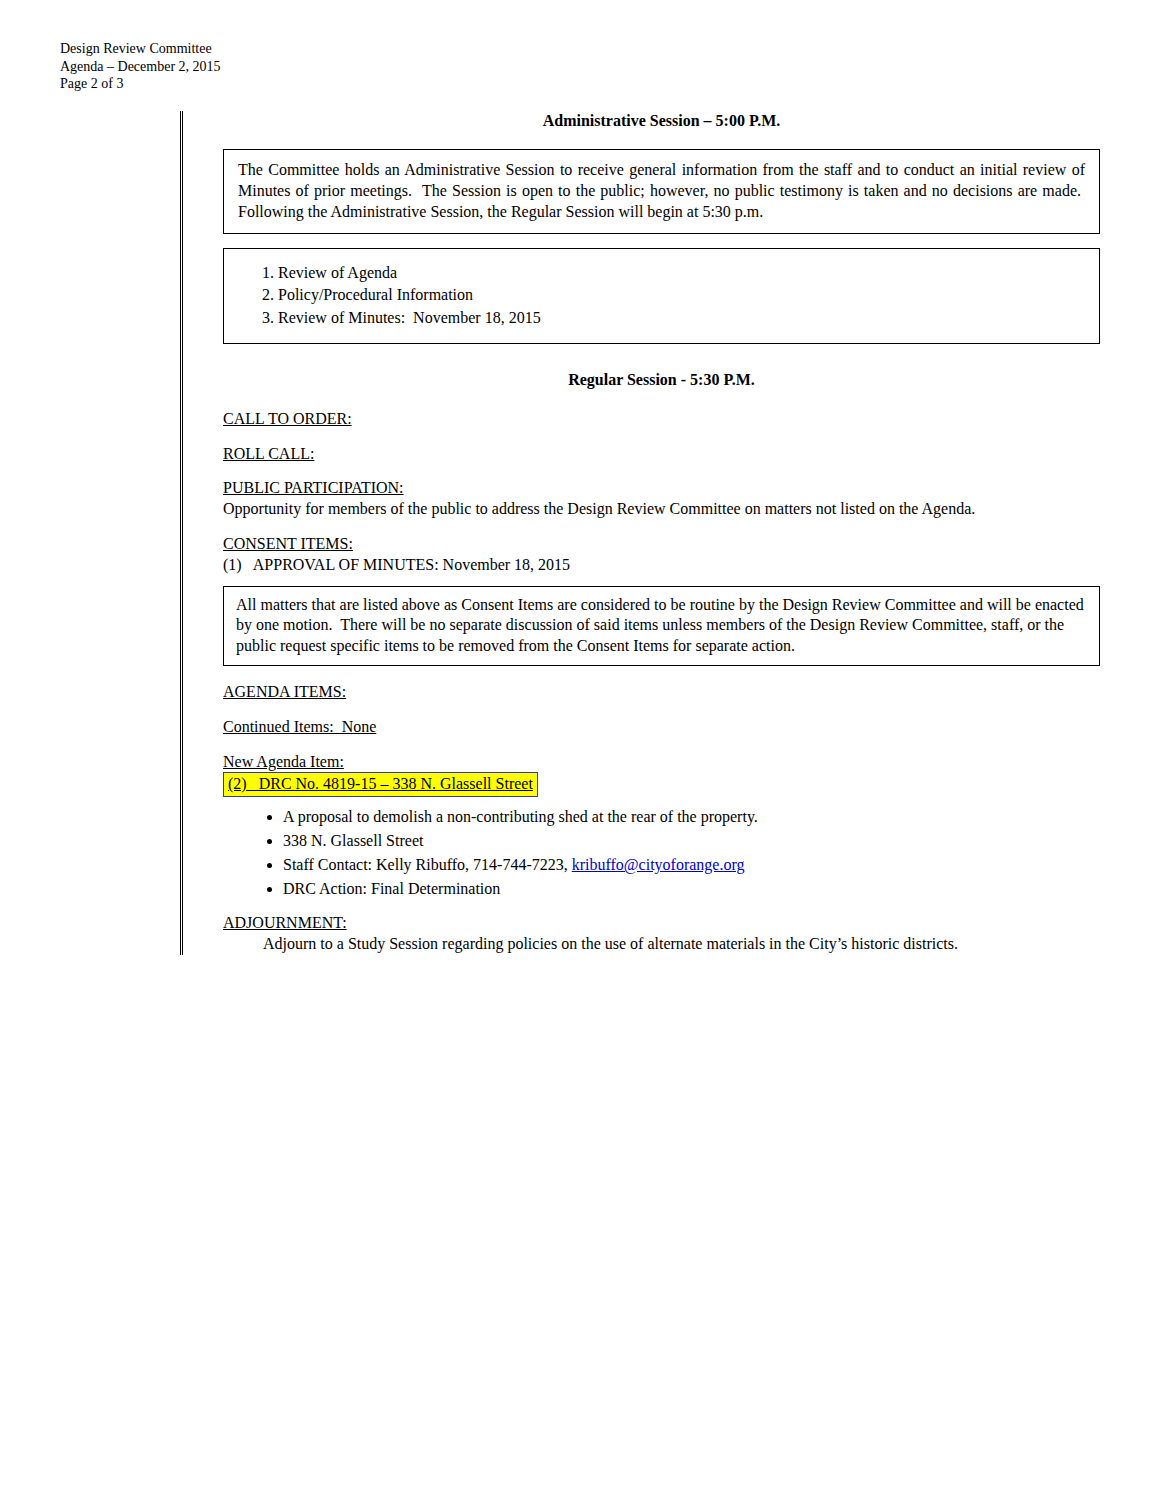Design Review Committee
Agenda – December 2, 2015
Page 2 of 3
Administrative Session – 5:00 P.M.
The Committee holds an Administrative Session to receive general information from the staff and to conduct an initial review of Minutes of prior meetings. The Session is open to the public; however, no public testimony is taken and no decisions are made. Following the Administrative Session, the Regular Session will begin at 5:30 p.m.
Review of Agenda
Policy/Procedural Information
Review of Minutes: November 18, 2015
Regular Session - 5:30 P.M.
CALL TO ORDER:
ROLL CALL:
PUBLIC PARTICIPATION:
Opportunity for members of the public to address the Design Review Committee on matters not listed on the Agenda.
CONSENT ITEMS:
(1) APPROVAL OF MINUTES: November 18, 2015
All matters that are listed above as Consent Items are considered to be routine by the Design Review Committee and will be enacted by one motion. There will be no separate discussion of said items unless members of the Design Review Committee, staff, or the public request specific items to be removed from the Consent Items for separate action.
AGENDA ITEMS:
Continued Items: None
New Agenda Item:
(2) DRC No. 4819-15 – 338 N. Glassell Street
A proposal to demolish a non-contributing shed at the rear of the property.
338 N. Glassell Street
Staff Contact: Kelly Ribuffo, 714-744-7223, kribuffo@cityoforange.org
DRC Action: Final Determination
ADJOURNMENT:
Adjourn to a Study Session regarding policies on the use of alternate materials in the City’s historic districts.